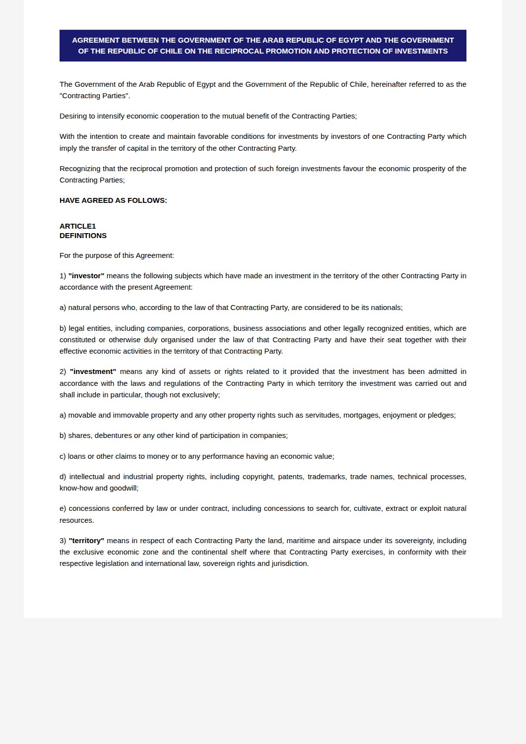Agreement between the Government of the Arab Republic of Egypt and the Government of the Republic of Chile on the Reciprocal Promotion and Protection of Investments
The Government of the Arab Republic of Egypt and the Government of the Republic of Chile, hereinafter referred to as the "Contracting Parties".
Desiring to intensify economic cooperation to the mutual benefit of the Contracting Parties;
With the intention to create and maintain favorable conditions for investments by investors of one Contracting Party which imply the transfer of capital in the territory of the other Contracting Party.
Recognizing that the reciprocal promotion and protection of such foreign investments favour the economic prosperity of the Contracting Parties;
HAVE AGREED AS FOLLOWS:
Article1Definitions
For the purpose of this Agreement:
1) "investor" means the following subjects which have made an investment in the territory of the other Contracting Party in accordance with the present Agreement:
a) natural persons who, according to the law of that Contracting Party, are considered to be its nationals;
b) legal entities, including companies, corporations, business associations and other legally recognized entities, which are constituted or otherwise duly organised under the law of that Contracting Party and have their seat together with their effective economic activities in the territory of that Contracting Party.
2) "investment" means any kind of assets or rights related to it provided that the investment has been admitted in accordance with the laws and regulations of the Contracting Party in which territory the investment was carried out and shall include in particular, though not exclusively;
a) movable and immovable property and any other property rights such as servitudes, mortgages, enjoyment or pledges;
b) shares, debentures or any other kind of participation in companies;
c) loans or other claims to money or to any performance having an economic value;
d) intellectual and industrial property rights, including copyright, patents, trademarks, trade names, technical processes, know-how and goodwill;
e) concessions conferred by law or under contract, including concessions to search for, cultivate, extract or exploit natural resources.
3) "territory" means in respect of each Contracting Party the land, maritime and airspace under its sovereignty, including the exclusive economic zone and the continental shelf where that Contracting Party exercises, in conformity with their respective legislation and international law, sovereign rights and jurisdiction.